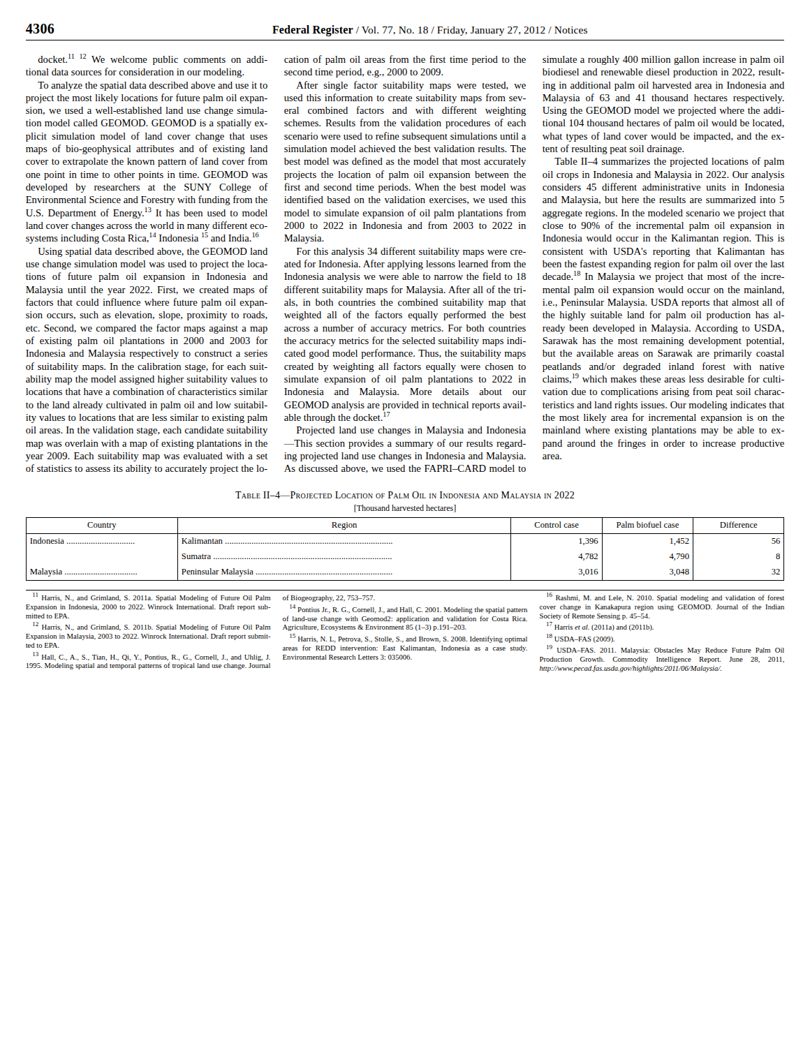4306
Federal Register / Vol. 77, No. 18 / Friday, January 27, 2012 / Notices
docket.11 12 We welcome public comments on additional data sources for consideration in our modeling.
To analyze the spatial data described above and use it to project the most likely locations for future palm oil expansion, we used a well-established land use change simulation model called GEOMOD. GEOMOD is a spatially explicit simulation model of land cover change that uses maps of bio-geophysical attributes and of existing land cover to extrapolate the known pattern of land cover from one point in time to other points in time. GEOMOD was developed by researchers at the SUNY College of Environmental Science and Forestry with funding from the U.S. Department of Energy.13 It has been used to model land cover changes across the world in many different ecosystems including Costa Rica,14 Indonesia 15 and India.16
Using spatial data described above, the GEOMOD land use change simulation model was used to project the locations of future palm oil expansion in Indonesia and Malaysia until the year 2022. First, we created maps of factors that could influence where future palm oil expansion occurs, such as elevation, slope, proximity to roads, etc. Second, we compared the factor maps against a map of existing palm oil plantations in 2000 and 2003 for Indonesia and Malaysia respectively to construct a series of suitability maps. In the calibration stage, for each suitability map the model assigned higher suitability values to locations that have a combination of characteristics similar to the land already cultivated in palm oil and low suitability values to locations that are less similar to existing palm oil areas. In the validation stage, each candidate suitability map was overlain with a map of existing plantations in the year 2009. Each suitability map was evaluated with a set of statistics to assess its ability to accurately project the location of palm oil areas from the first time period to the second time period, e.g., 2000 to 2009.
After single factor suitability maps were tested, we used this information to create suitability maps from several combined factors and with different weighting schemes. Results from the validation procedures of each scenario were used to refine subsequent simulations until a simulation model achieved the best validation results. The best model was defined as the model that most accurately projects the location of palm oil expansion between the first and second time periods. When the best model was identified based on the validation exercises, we used this model to simulate expansion of oil palm plantations from 2000 to 2022 in Indonesia and from 2003 to 2022 in Malaysia.
For this analysis 34 different suitability maps were created for Indonesia. After applying lessons learned from the Indonesia analysis we were able to narrow the field to 18 different suitability maps for Malaysia. After all of the trials, in both countries the combined suitability map that weighted all of the factors equally performed the best across a number of accuracy metrics. For both countries the accuracy metrics for the selected suitability maps indicated good model performance. Thus, the suitability maps created by weighting all factors equally were chosen to simulate expansion of oil palm plantations to 2022 in Indonesia and Malaysia. More details about our GEOMOD analysis are provided in technical reports available through the docket.17
Projected land use changes in Malaysia and Indonesia—This section provides a summary of our results regarding projected land use changes in Indonesia and Malaysia. As discussed above, we used the FAPRI–CARD model to simulate a roughly 400 million gallon increase in palm oil biodiesel and renewable diesel production in 2022, resulting in additional palm oil harvested area in Indonesia and Malaysia of 63 and 41 thousand hectares respectively. Using the GEOMOD model we projected where the additional 104 thousand hectares of palm oil would be located, what types of land cover would be impacted, and the extent of resulting peat soil drainage.
Table II–4 summarizes the projected locations of palm oil crops in Indonesia and Malaysia in 2022. Our analysis considers 45 different administrative units in Indonesia and Malaysia, but here the results are summarized into 5 aggregate regions. In the modeled scenario we project that close to 90% of the incremental palm oil expansion in Indonesia would occur in the Kalimantan region. This is consistent with USDA's reporting that Kalimantan has been the fastest expanding region for palm oil over the last decade.18 In Malaysia we project that most of the incremental palm oil expansion would occur on the mainland, i.e., Peninsular Malaysia. USDA reports that almost all of the highly suitable land for palm oil production has already been developed in Malaysia. According to USDA, Sarawak has the most remaining development potential, but the available areas on Sarawak are primarily coastal peatlands and/or degraded inland forest with native claims,19 which makes these areas less desirable for cultivation due to complications arising from peat soil characteristics and land rights issues. Our modeling indicates that the most likely area for incremental expansion is on the mainland where existing plantations may be able to expand around the fringes in order to increase productive area.
Table II–4—Projected Location of Palm Oil in Indonesia and Malaysia in 2022
[Thousand harvested hectares]
| Country | Region | Control case | Palm biofuel case | Difference |
| --- | --- | --- | --- | --- |
| Indonesia ............................... | Kalimantan ............................................................................ | 1,396 | 1,452 | 56 |
| | Sumatra ................................................................................. | 4,782 | 4,790 | 8 |
| Malaysia ................................. | Peninsular Malaysia .............................................................. | 3,016 | 3,048 | 32 |
11 Harris, N., and Grimland, S. 2011a. Spatial Modeling of Future Oil Palm Expansion in Indonesia, 2000 to 2022. Winrock International. Draft report submitted to EPA.
12 Harris, N., and Grimland, S. 2011b. Spatial Modeling of Future Oil Palm Expansion in Malaysia, 2003 to 2022. Winrock International. Draft report submitted to EPA.
13 Hall, C., A., S., Tian, H., Qi, Y., Pontius, R., G., Cornell, J., and Uhlig, J. 1995. Modeling spatial and temporal patterns of tropical land use change. Journal of Biogeography, 22, 753–757.
14 Pontius Jr., R. G., Cornell, J., and Hall, C. 2001. Modeling the spatial pattern of land-use change with Geomod2: application and validation for Costa Rica. Agriculture, Ecosystems & Environment 85 (1–3) p.191–203.
15 Harris, N. L, Petrova, S., Stolle, S., and Brown, S. 2008. Identifying optimal areas for REDD intervention: East Kalimantan, Indonesia as a case study. Environmental Research Letters 3: 035006.
16 Rashmi, M. and Lele, N. 2010. Spatial modeling and validation of forest cover change in Kanakapura region using GEOMOD. Journal of the Indian Society of Remote Sensing p. 45–54.
17 Harris et al. (2011a) and (2011b).
18 USDA–FAS (2009).
19 USDA–FAS. 2011. Malaysia: Obstacles May Reduce Future Palm Oil Production Growth. Commodity Intelligence Report. June 28, 2011, http://www.pecad.fas.usda.gov/highlights/2011/06/Malaysia/.